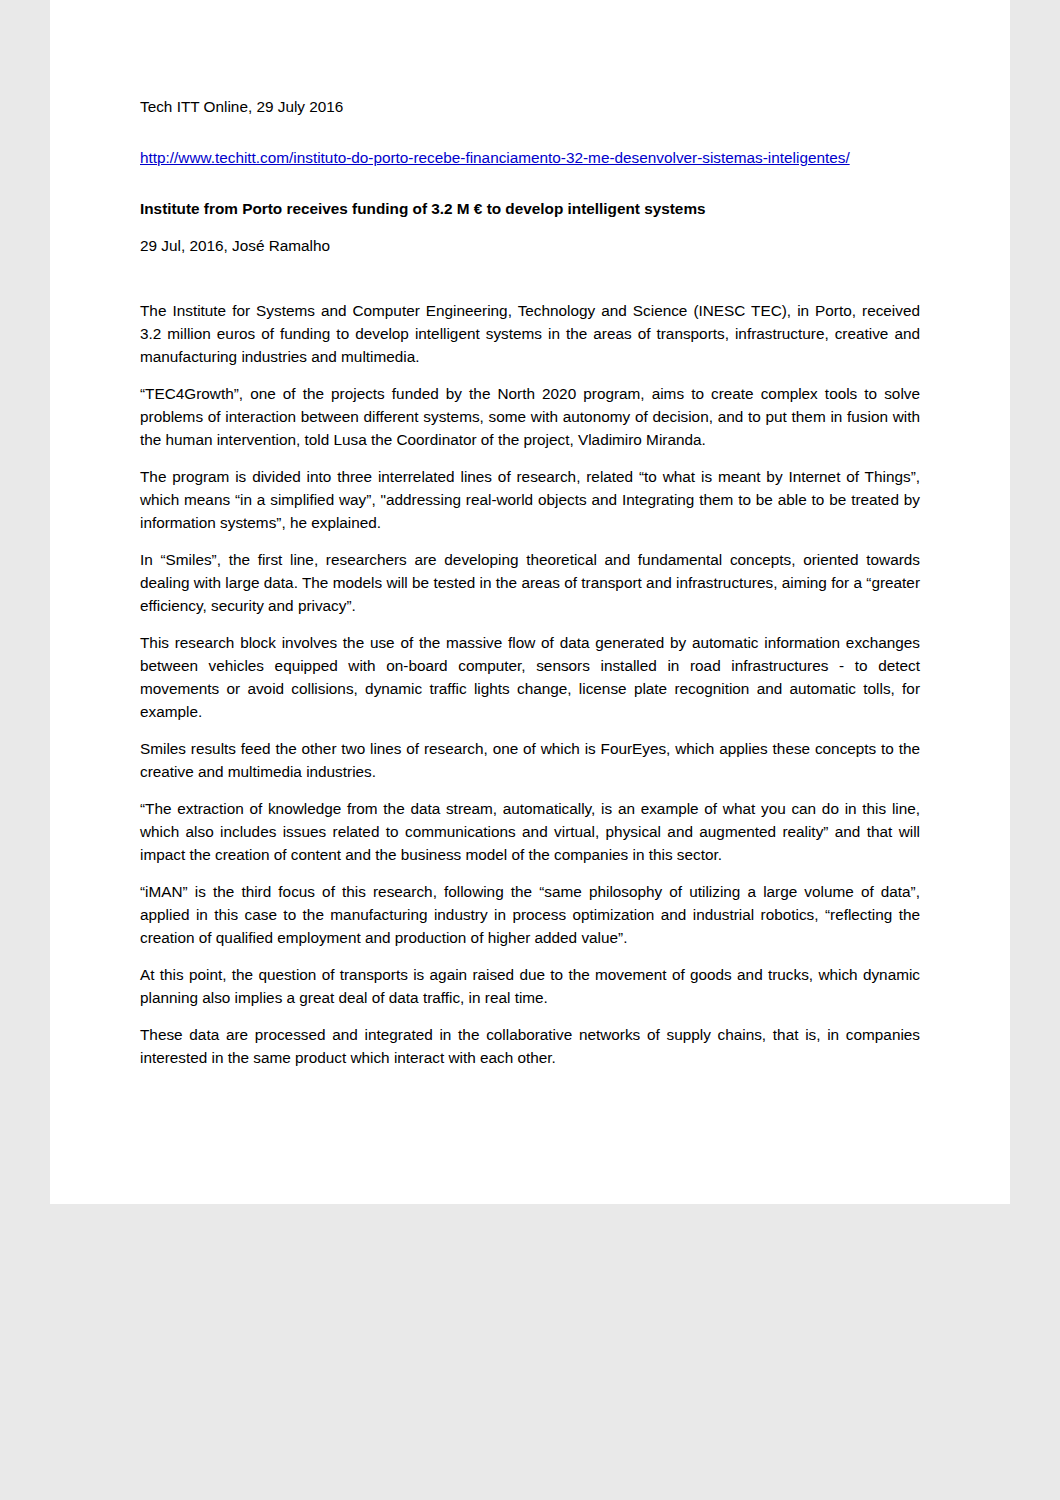Tech ITT Online, 29 July 2016
http://www.techitt.com/instituto-do-porto-recebe-financiamento-32-me-desenvolver-sistemas-inteligentes/
Institute from Porto receives funding of 3.2 M € to develop intelligent systems
29 Jul, 2016, José Ramalho
The Institute for Systems and Computer Engineering, Technology and Science (INESC TEC), in Porto, received 3.2 million euros of funding to develop intelligent systems in the areas of transports, infrastructure, creative and manufacturing industries and multimedia.
“TEC4Growth”, one of the projects funded by the North 2020 program, aims to create complex tools to solve problems of interaction between different systems, some with autonomy of decision, and to put them in fusion with the human intervention, told Lusa the Coordinator of the project, Vladimiro Miranda.
The program is divided into three interrelated lines of research, related “to what is meant by Internet of Things”, which means “in a simplified way”, "addressing real-world objects and Integrating them to be able to be treated by information systems”, he explained.
In “Smiles”, the first line, researchers are developing theoretical and fundamental concepts, oriented towards dealing with large data. The models will be tested in the areas of transport and infrastructures, aiming for a “greater efficiency, security and privacy”.
This research block involves the use of the massive flow of data generated by automatic information exchanges between vehicles equipped with on-board computer, sensors installed in road infrastructures - to detect movements or avoid collisions, dynamic traffic lights change, license plate recognition and automatic tolls, for example.
Smiles results feed the other two lines of research, one of which is FourEyes, which applies these concepts to the creative and multimedia industries.
“The extraction of knowledge from the data stream, automatically, is an example of what you can do in this line, which also includes issues related to communications and virtual, physical and augmented reality” and that will impact the creation of content and the business model of the companies in this sector.
“iMAN” is the third focus of this research, following the “same philosophy of utilizing a large volume of data”, applied in this case to the manufacturing industry in process optimization and industrial robotics, “reflecting the creation of qualified employment and production of higher added value”.
At this point, the question of transports is again raised due to the movement of goods and trucks, which dynamic planning also implies a great deal of data traffic, in real time.
These data are processed and integrated in the collaborative networks of supply chains, that is, in companies interested in the same product which interact with each other.